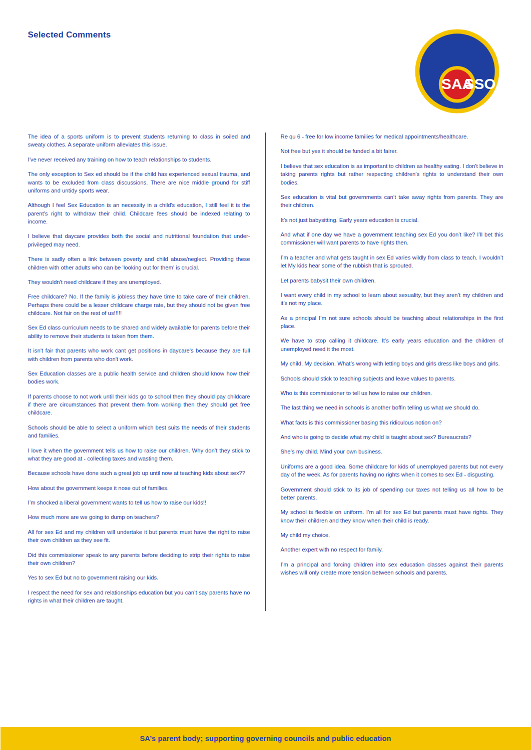Selected Comments
SAA SSO
The idea of a sports uniform is to prevent students returning to class in soiled and sweaty clothes. A separate uniform alleviates this issue.
I've never received any training on how to teach relationships to students.
The only exception to Sex ed should be if the child has experienced sexual trauma, and wants to be excluded from class discussions. There are nice middle ground for stiff uniforms and untidy sports wear.
Although I feel Sex Education is an necessity in a child's education, I still feel it is the parent's right to withdraw their child. Childcare fees should be indexed relating to income.
I believe that daycare provides both the social and nutritional foundation that under-privileged may need.
There is sadly often a link between poverty and child abuse/neglect. Providing these children with other adults who can be 'looking out for them' is crucial.
They wouldn't need childcare if they are unemployed.
Free childcare? No. If the family is jobless they have time to take care of their children. Perhaps there could be a lesser childcare charge rate, but they should not be given free childcare. Not fair on the rest of us!!!!!
Sex Ed class curriculum needs to be shared and widely available for parents before their ability to remove their students is taken from them.
It isn't fair that parents who work cant get positions in daycare's because they are full with children from parents who don't work.
Sex Education classes are a public health service and children should know how their bodies work.
If parents choose to not work until their kids go to school then they should pay childcare if there are circumstances that prevent them from working then they should get free childcare.
Schools should be able to select a uniform which best suits the needs of their students and families.
I love it when the government tells us how to raise our children. Why don’t they stick to what they are good at - collecting taxes and wasting them.
Because schools have done such a great job up until now at teaching kids about sex??
How about the government keeps it nose out of families.
I’m shocked a liberal government wants to tell us how to raise our kids!!
How much more are we going to dump on teachers?
All for sex Ed and my children will undertake it but parents must have the right to raise their own children as they see fit.
Did this commissioner speak to any parents before deciding to strip their rights to raise their own children?
Yes to sex Ed but no to government raising our kids.
I respect the need for sex and relationships education but you can’t say parents have no rights in what their children are taught.
Re qu 6 - free for low income families for medical appointments/healthcare.
Not free but yes it should be funded a bit fairer.
I believe that sex education is as important to children as healthy eating. I don't believe in taking parents rights but rather respecting children's rights to understand their own bodies.
Sex education is vital but governments can’t take away rights from parents. They are their children.
It’s not just babysitting. Early years education is crucial.
And what if one day we have a government teaching sex Ed you don’t like? I’ll bet this commissioner will want parents to have rights then.
I’m a teacher and what gets taught in sex Ed varies wildly from class to teach. I wouldn’t let My kids hear some of the rubbish that is sprouted.
Let parents babysit their own children.
I want every child in my school to learn about sexuality, but they aren’t my children and it’s not my place.
As a principal I’m not sure schools should be teaching about relationships in the first place.
We have to stop calling it childcare. It’s early years education and the children of unemployed need it the most.
My child. My decision. What’s wrong with letting boys and girls dress like boys and girls.
Schools should stick to teaching subjects and leave values to parents.
Who is this commissioner to tell us how to raise our children.
The last thing we need in schools is another boffin telling us what we should do.
What facts is this commissioner basing this ridiculous notion on?
And who is going to decide what my child is taught about sex? Bureaucrats?
She’s my child. Mind your own business.
Uniforms are a good idea. Some childcare for kids of unemployed parents but not every day of the week. As for parents having no rights when it comes to sex Ed - disgusting.
Government should stick to its job of spending our taxes not telling us all how to be better parents.
My school is flexible on uniform. I’m all for sex Ed but parents must have rights. They know their children and they know when their child is ready.
My child my choice.
Another expert with no respect for family.
I’m a principal and forcing children into sex education classes against their parents wishes will only create more tension between schools and parents.
SA’s parent body; supporting governing councils and public education